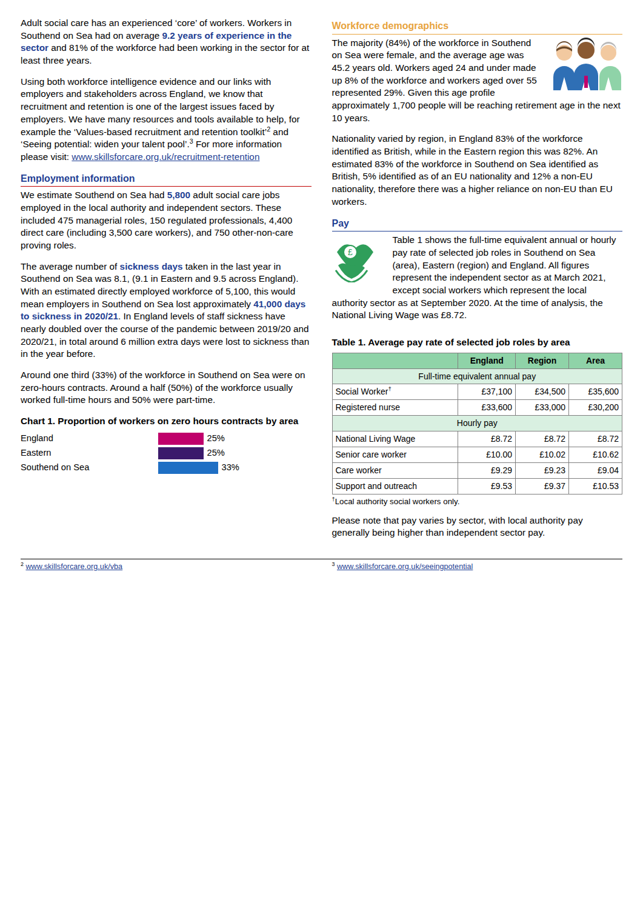Adult social care has an experienced ‘core’ of workers. Workers in Southend on Sea had on average 9.2 years of experience in the sector and 81% of the workforce had been working in the sector for at least three years.
Using both workforce intelligence evidence and our links with employers and stakeholders across England, we know that recruitment and retention is one of the largest issues faced by employers. We have many resources and tools available to help, for example the ‘Values-based recruitment and retention toolkit’2 and ‘Seeing potential: widen your talent pool’.3 For more information please visit: www.skillsforcare.org.uk/recruitment-retention
Employment information
We estimate Southend on Sea had 5,800 adult social care jobs employed in the local authority and independent sectors. These included 475 managerial roles, 150 regulated professionals, 4,400 direct care (including 3,500 care workers), and 750 other-non-care proving roles.
The average number of sickness days taken in the last year in Southend on Sea was 8.1, (9.1 in Eastern and 9.5 across England). With an estimated directly employed workforce of 5,100, this would mean employers in Southend on Sea lost approximately 41,000 days to sickness in 2020/21. In England levels of staff sickness have nearly doubled over the course of the pandemic between 2019/20 and 2020/21, in total around 6 million extra days were lost to sickness than in the year before.
Around one third (33%) of the workforce in Southend on Sea were on zero-hours contracts. Around a half (50%) of the workforce usually worked full-time hours and 50% were part-time.
Chart 1. Proportion of workers on zero hours contracts by area
England
25%
Eastern
25%
Southend on Sea
33%
Workforce demographics
The majority (84%) of the workforce in Southend on Sea were female, and the average age was 45.2 years old. Workers aged 24 and under made up 8% of the workforce and workers aged over 55 represented 29%. Given this age profile approximately 1,700 people will be reaching retirement age in the next 10 years.
Nationality varied by region, in England 83% of the workforce identified as British, while in the Eastern region this was 82%. An estimated 83% of the workforce in Southend on Sea identified as British, 5% identified as of an EU nationality and 12% a non-EU nationality, therefore there was a higher reliance on non-EU than EU workers.
Pay
£
Table 1 shows the full-time equivalent annual or hourly pay rate of selected job roles in Southend on Sea (area), Eastern (region) and England. All figures represent the independent sector as at March 2021, except social workers which represent the local authority sector as at September 2020. At the time of analysis, the National Living Wage was £8.72.
Table 1. Average pay rate of selected job roles by area
| | England | Region | Area |
| --- | --- | --- | --- |
| Full-time equivalent annual pay |
| Social Worker † | £37,100 | £34,500 | £35,600 |
| Registered nurse | £33,600 | £33,000 | £30,200 |
| Hourly pay |
| National Living Wage | £8.72 | £8.72 | £8.72 |
| Senior care worker | £10.00 | £10.02 | £10.62 |
| Care worker | £9.29 | £9.23 | £9.04 |
| Support and outreach | £9.53 | £9.37 | £10.53 |
†Local authority social workers only.
Please note that pay varies by sector, with local authority pay generally being higher than independent sector pay.
2 www.skillsforcare.org.uk/vba
3 www.skillsforcare.org.uk/seeingpotential